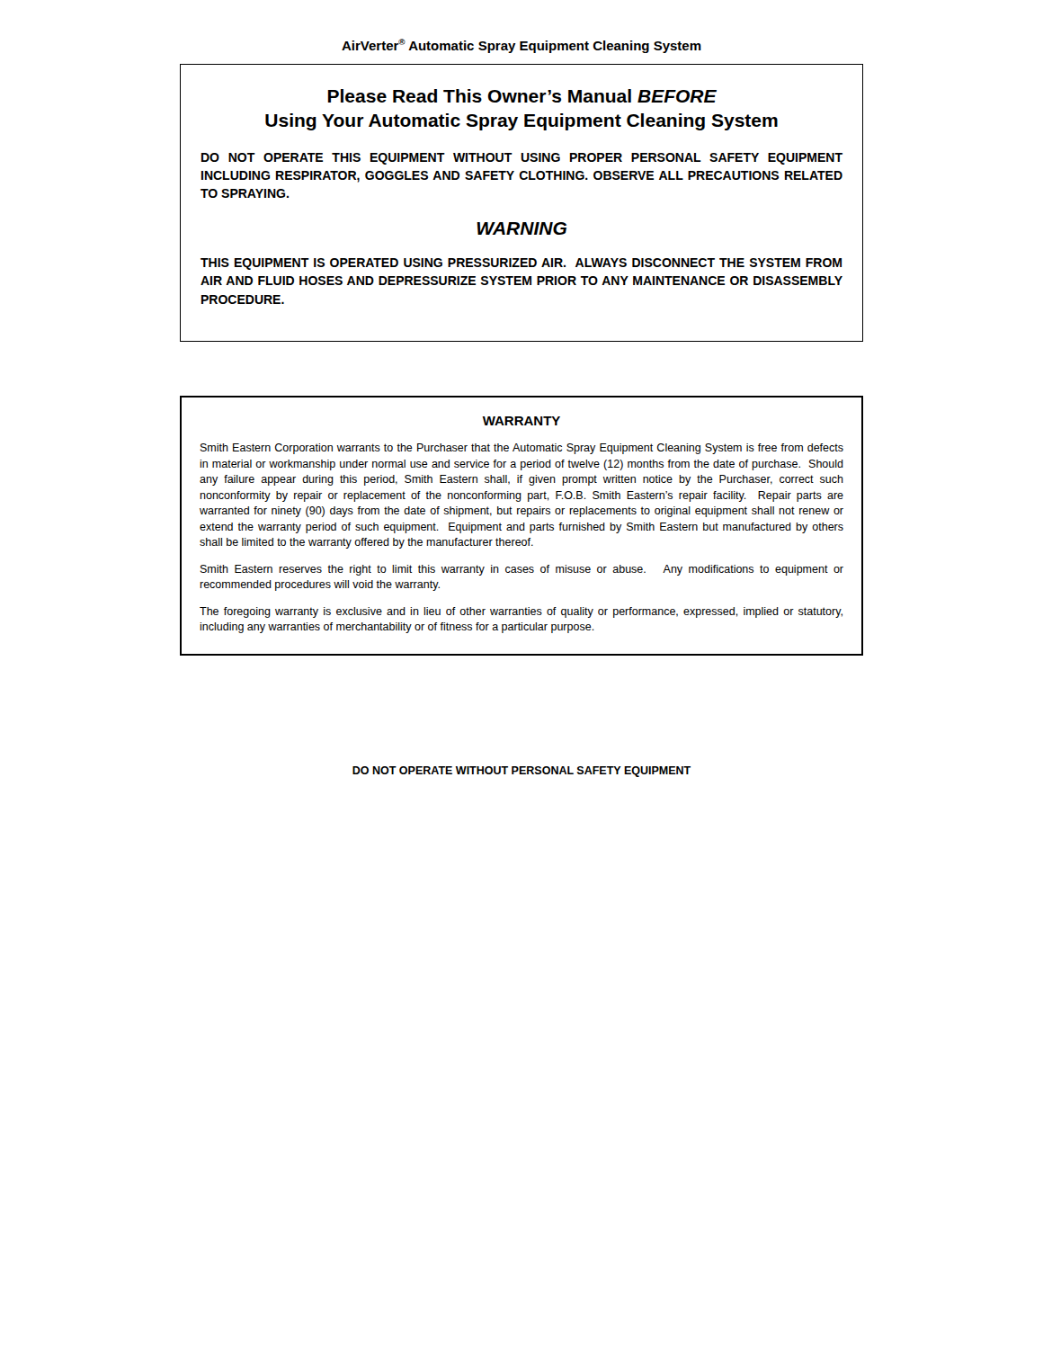AirVerter® Automatic Spray Equipment Cleaning System
Please Read This Owner’s Manual BEFORE
Using Your Automatic Spray Equipment Cleaning System
DO NOT OPERATE THIS EQUIPMENT WITHOUT USING PROPER PERSONAL SAFETY EQUIPMENT INCLUDING RESPIRATOR, GOGGLES AND SAFETY CLOTHING. OBSERVE ALL PRECAUTIONS RELATED TO SPRAYING.
WARNING
THIS EQUIPMENT IS OPERATED USING PRESSURIZED AIR. ALWAYS DISCONNECT THE SYSTEM FROM AIR AND FLUID HOSES AND DEPRESSURIZE SYSTEM PRIOR TO ANY MAINTENANCE OR DISASSEMBLY PROCEDURE.
WARRANTY
Smith Eastern Corporation warrants to the Purchaser that the Automatic Spray Equipment Cleaning System is free from defects in material or workmanship under normal use and service for a period of twelve (12) months from the date of purchase. Should any failure appear during this period, Smith Eastern shall, if given prompt written notice by the Purchaser, correct such nonconformity by repair or replacement of the nonconforming part, F.O.B. Smith Eastern’s repair facility. Repair parts are warranted for ninety (90) days from the date of shipment, but repairs or replacements to original equipment shall not renew or extend the warranty period of such equipment. Equipment and parts furnished by Smith Eastern but manufactured by others shall be limited to the warranty offered by the manufacturer thereof.
Smith Eastern reserves the right to limit this warranty in cases of misuse or abuse. Any modifications to equipment or recommended procedures will void the warranty.
The foregoing warranty is exclusive and in lieu of other warranties of quality or performance, expressed, implied or statutory, including any warranties of merchantability or of fitness for a particular purpose.
DO NOT OPERATE WITHOUT PERSONAL SAFETY EQUIPMENT